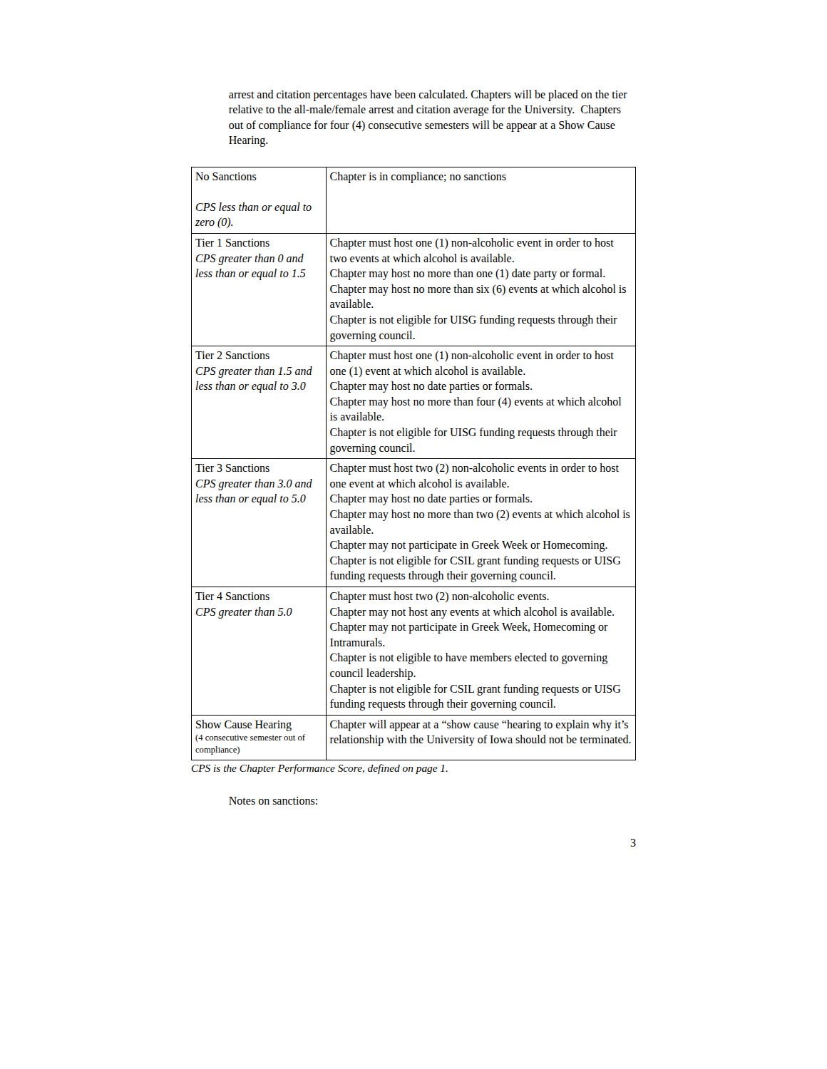arrest and citation percentages have been calculated. Chapters will be placed on the tier relative to the all-male/female arrest and citation average for the University. Chapters out of compliance for four (4) consecutive semesters will be appear at a Show Cause Hearing.
| No Sanctions CPS less than or equal to zero (0). | Chapter is in compliance; no sanctions |
| Tier 1 Sanctions CPS greater than 0 and less than or equal to 1.5 | Chapter must host one (1) non-alcoholic event in order to host two events at which alcohol is available. Chapter may host no more than one (1) date party or formal. Chapter may host no more than six (6) events at which alcohol is available. Chapter is not eligible for UISG funding requests through their governing council. |
| Tier 2 Sanctions CPS greater than 1.5 and less than or equal to 3.0 | Chapter must host one (1) non-alcoholic event in order to host one (1) event at which alcohol is available. Chapter may host no date parties or formals. Chapter may host no more than four (4) events at which alcohol is available. Chapter is not eligible for UISG funding requests through their governing council. |
| Tier 3 Sanctions CPS greater than 3.0 and less than or equal to 5.0 | Chapter must host two (2) non-alcoholic events in order to host one event at which alcohol is available. Chapter may host no date parties or formals. Chapter may host no more than two (2) events at which alcohol is available. Chapter may not participate in Greek Week or Homecoming. Chapter is not eligible for CSIL grant funding requests or UISG funding requests through their governing council. |
| Tier 4 Sanctions CPS greater than 5.0 | Chapter must host two (2) non-alcoholic events. Chapter may not host any events at which alcohol is available. Chapter may not participate in Greek Week, Homecoming or Intramurals. Chapter is not eligible to have members elected to governing council leadership. Chapter is not eligible for CSIL grant funding requests or UISG funding requests through their governing council. |
| Show Cause Hearing (4 consecutive semester out of compliance) | Chapter will appear at a “show cause “hearing to explain why it’s relationship with the University of Iowa should not be terminated. |
CPS is the Chapter Performance Score, defined on page 1.
Notes on sanctions:
3